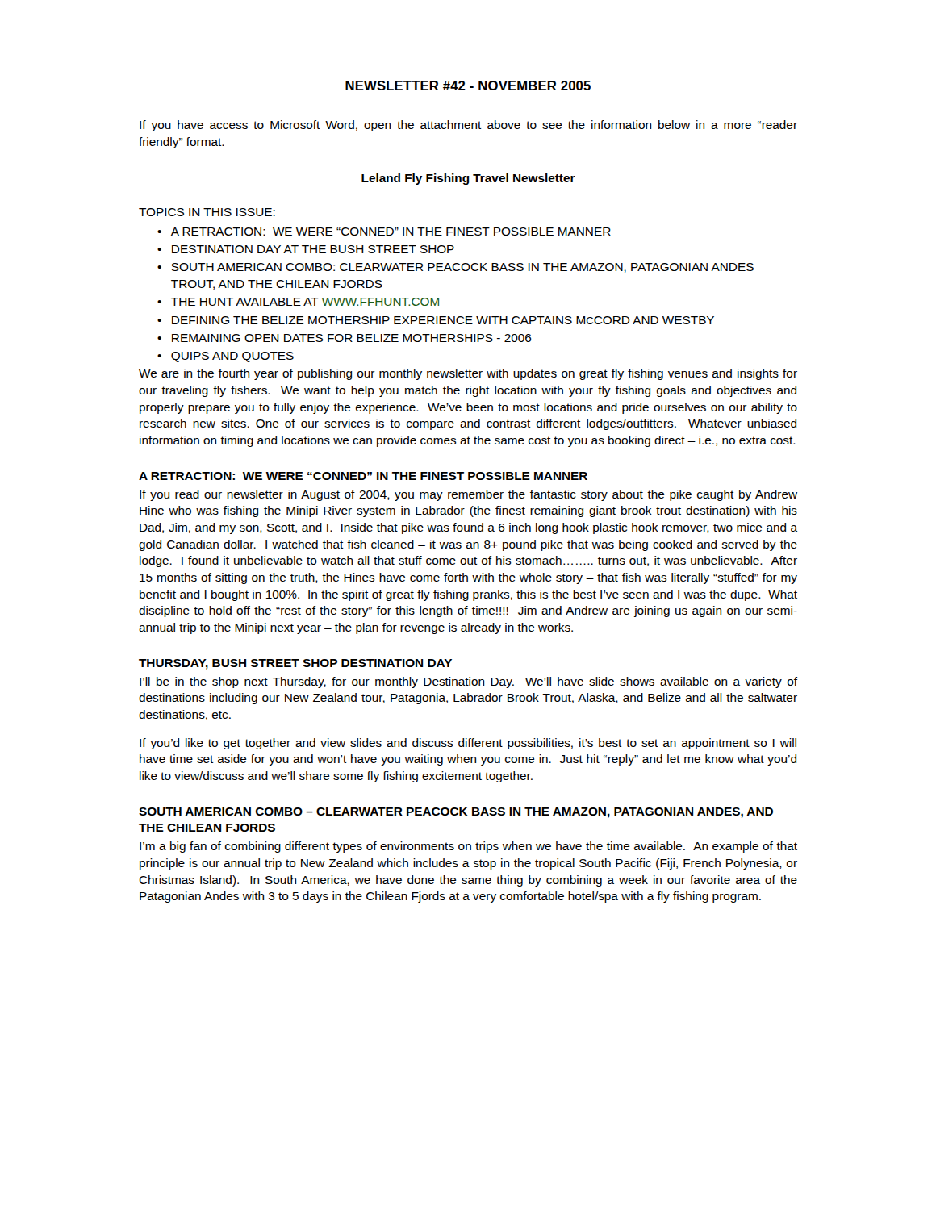NEWSLETTER #42 - NOVEMBER 2005
If you have access to Microsoft Word, open the attachment above to see the information below in a more “reader friendly” format.
Leland Fly Fishing Travel Newsletter
TOPICS IN THIS ISSUE:
A RETRACTION: WE WERE “CONNED” IN THE FINEST POSSIBLE MANNER
DESTINATION DAY AT THE BUSH STREET SHOP
SOUTH AMERICAN COMBO: CLEARWATER PEACOCK BASS IN THE AMAZON, PATAGONIAN ANDES TROUT, AND THE CHILEAN FJORDS
THE HUNT AVAILABLE AT WWW.FFHUNT.COM
DEFINING THE BELIZE MOTHERSHIP EXPERIENCE WITH CAPTAINS Mc CORD AND WESTBY
REMAINING OPEN DATES FOR BELIZE MOTHERSHIPS - 2006
QUIPS AND QUOTES
We are in the fourth year of publishing our monthly newsletter with updates on great fly fishing venues and insights for our traveling fly fishers. We want to help you match the right location with your fly fishing goals and objectives and properly prepare you to fully enjoy the experience. We’ve been to most locations and pride ourselves on our ability to research new sites. One of our services is to compare and contrast different lodges/outfitters. Whatever unbiased information on timing and locations we can provide comes at the same cost to you as booking direct – i.e., no extra cost.
A Retraction: We Were “Conned” In The Finest Possible Manner
If you read our newsletter in August of 2004, you may remember the fantastic story about the pike caught by Andrew Hine who was fishing the Minipi River system in Labrador (the finest remaining giant brook trout destination) with his Dad, Jim, and my son, Scott, and I. Inside that pike was found a 6 inch long hook plastic hook remover, two mice and a gold Canadian dollar. I watched that fish cleaned – it was an 8+ pound pike that was being cooked and served by the lodge. I found it unbelievable to watch all that stuff come out of his stomach…….. turns out, it was unbelievable. After 15 months of sitting on the truth, the Hines have come forth with the whole story – that fish was literally “stuffed” for my benefit and I bought in 100%. In the spirit of great fly fishing pranks, this is the best I’ve seen and I was the dupe. What discipline to hold off the “rest of the story” for this length of time!!!! Jim and Andrew are joining us again on our semi-annual trip to the Minipi next year – the plan for revenge is already in the works.
Thursday, Bush Street Shop Destination Day
I’ll be in the shop next Thursday, for our monthly Destination Day. We’ll have slide shows available on a variety of destinations including our New Zealand tour, Patagonia, Labrador Brook Trout, Alaska, and Belize and all the saltwater destinations, etc.
If you’d like to get together and view slides and discuss different possibilities, it’s best to set an appointment so I will have time set aside for you and won’t have you waiting when you come in. Just hit “reply” and let me know what you’d like to view/discuss and we’ll share some fly fishing excitement together.
South American Combo – Clearwater Peacock Bass In The Amazon, Patagonian Andes, And The Chilean Fjords
I’m a big fan of combining different types of environments on trips when we have the time available. An example of that principle is our annual trip to New Zealand which includes a stop in the tropical South Pacific (Fiji, French Polynesia, or Christmas Island). In South America, we have done the same thing by combining a week in our favorite area of the Patagonian Andes with 3 to 5 days in the Chilean Fjords at a very comfortable hotel/spa with a fly fishing program.